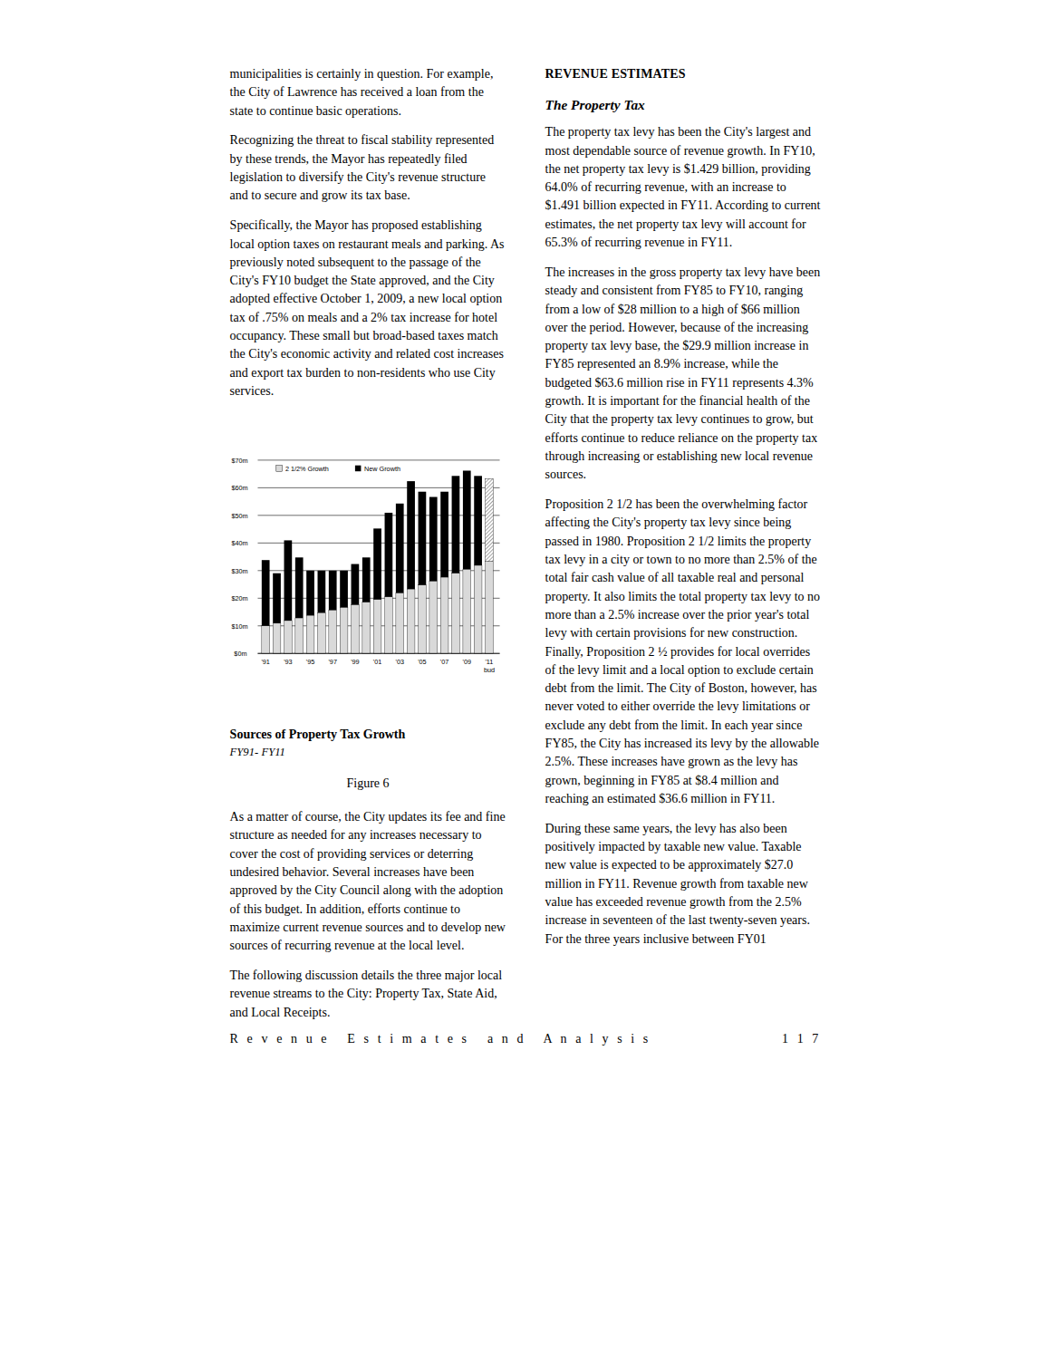municipalities is certainly in question. For example, the City of Lawrence has received a loan from the state to continue basic operations.
Recognizing the threat to fiscal stability represented by these trends, the Mayor has repeatedly filed legislation to diversify the City's revenue structure and to secure and grow its tax base.
Specifically, the Mayor has proposed establishing local option taxes on restaurant meals and parking. As previously noted subsequent to the passage of the City's FY10 budget the State approved, and the City adopted effective October 1, 2009, a new local option tax of .75% on meals and a 2% tax increase for hotel occupancy. These small but broad-based taxes match the City's economic activity and related cost increases and export tax burden to non-residents who use City services.
$70m $60m $50m $40m $30m $20m $10m $0m 2 1/2% Growth New Growth '91 '93 '95 '97 '99 '01 '03 '05 '07 '09 '11 bud
Sources of Property Tax Growth FY91- FY11
Figure 6
As a matter of course, the City updates its fee and fine structure as needed for any increases necessary to cover the cost of providing services or deterring undesired behavior. Several increases have been approved by the City Council along with the adoption of this budget. In addition, efforts continue to maximize current revenue sources and to develop new sources of recurring revenue at the local level.
The following discussion details the three major local revenue streams to the City: Property Tax, State Aid, and Local Receipts.
REVENUE ESTIMATES
The Property Tax
The property tax levy has been the City's largest and most dependable source of revenue growth. In FY10, the net property tax levy is $1.429 billion, providing 64.0% of recurring revenue, with an increase to $1.491 billion expected in FY11. According to current estimates, the net property tax levy will account for 65.3% of recurring revenue in FY11.
The increases in the gross property tax levy have been steady and consistent from FY85 to FY10, ranging from a low of $28 million to a high of $66 million over the period. However, because of the increasing property tax levy base, the $29.9 million increase in FY85 represented an 8.9% increase, while the budgeted $63.6 million rise in FY11 represents 4.3% growth. It is important for the financial health of the City that the property tax levy continues to grow, but efforts continue to reduce reliance on the property tax through increasing or establishing new local revenue sources.
Proposition 2 1/2 has been the overwhelming factor affecting the City's property tax levy since being passed in 1980. Proposition 2 1/2 limits the property tax levy in a city or town to no more than 2.5% of the total fair cash value of all taxable real and personal property. It also limits the total property tax levy to no more than a 2.5% increase over the prior year's total levy with certain provisions for new construction. Finally, Proposition 2 ½ provides for local overrides of the levy limit and a local option to exclude certain debt from the limit. The City of Boston, however, has never voted to either override the levy limitations or exclude any debt from the limit. In each year since FY85, the City has increased its levy by the allowable 2.5%. These increases have grown as the levy has grown, beginning in FY85 at $8.4 million and reaching an estimated $36.6 million in FY11.
During these same years, the levy has also been positively impacted by taxable new value. Taxable new value is expected to be approximately $27.0 million in FY11. Revenue growth from taxable new value has exceeded revenue growth from the 2.5% increase in seventeen of the last twenty-seven years. For the three years inclusive between FY01
R e v e n u e E s t i m a t e s a n d A n a l y s i s
1 1 7